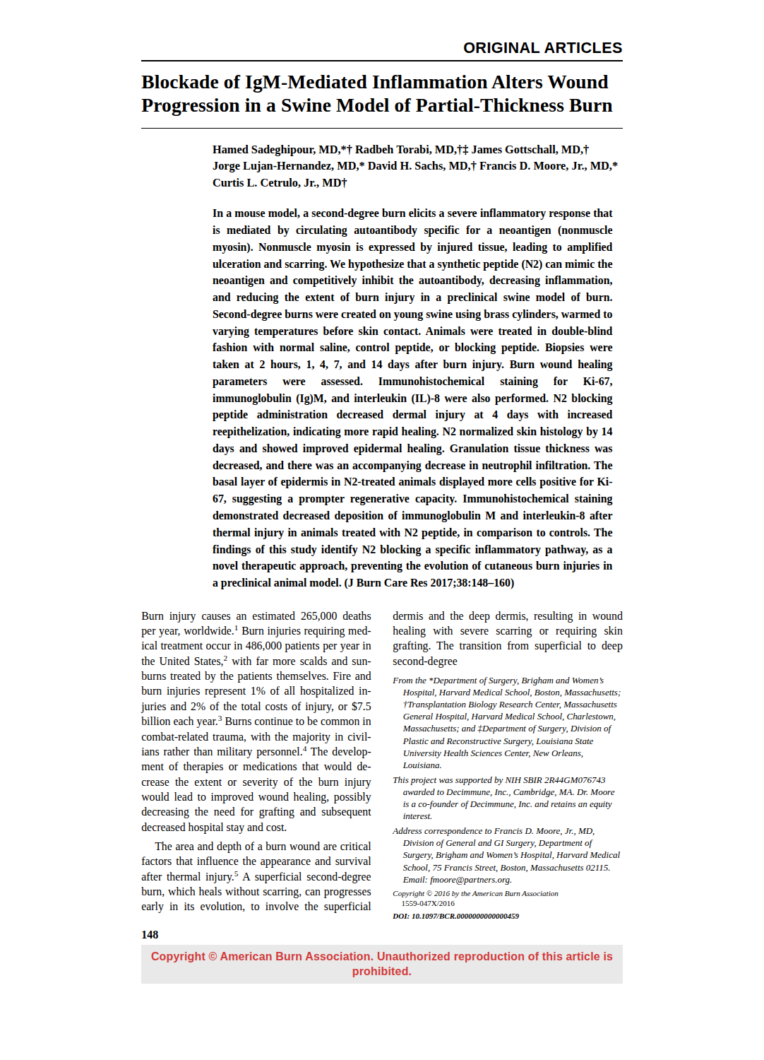ORIGINAL ARTICLES
Blockade of IgM-Mediated Inflammation Alters Wound Progression in a Swine Model of Partial-Thickness Burn
Hamed Sadeghipour, MD,*† Radbeh Torabi, MD,†‡ James Gottschall, MD,† Jorge Lujan-Hernandez, MD,* David H. Sachs, MD,† Francis D. Moore, Jr., MD,* Curtis L. Cetrulo, Jr., MD†
In a mouse model, a second-degree burn elicits a severe inflammatory response that is mediated by circulating autoantibody specific for a neoantigen (nonmuscle myosin). Nonmuscle myosin is expressed by injured tissue, leading to amplified ulceration and scarring. We hypothesize that a synthetic peptide (N2) can mimic the neoantigen and competitively inhibit the autoantibody, decreasing inflammation, and reducing the extent of burn injury in a preclinical swine model of burn. Second-degree burns were created on young swine using brass cylinders, warmed to varying temperatures before skin contact. Animals were treated in double-blind fashion with normal saline, control peptide, or blocking peptide. Biopsies were taken at 2 hours, 1, 4, 7, and 14 days after burn injury. Burn wound healing parameters were assessed. Immunohistochemical staining for Ki-67, immunoglobulin (Ig)M, and interleukin (IL)-8 were also performed. N2 blocking peptide administration decreased dermal injury at 4 days with increased reepithelization, indicating more rapid healing. N2 normalized skin histology by 14 days and showed improved epidermal healing. Granulation tissue thickness was decreased, and there was an accompanying decrease in neutrophil infiltration. The basal layer of epidermis in N2-treated animals displayed more cells positive for Ki-67, suggesting a prompter regenerative capacity. Immunohistochemical staining demonstrated decreased deposition of immunoglobulin M and interleukin-8 after thermal injury in animals treated with N2 peptide, in comparison to controls. The findings of this study identify N2 blocking a specific inflammatory pathway, as a novel therapeutic approach, preventing the evolution of cutaneous burn injuries in a preclinical animal model. (J Burn Care Res 2017;38:148–160)
Burn injury causes an estimated 265,000 deaths per year, worldwide.1 Burn injuries requiring medical treatment occur in 486,000 patients per year in the United States,2 with far more scalds and sunburns treated by the patients themselves. Fire and burn injuries represent 1% of all hospitalized injuries and 2% of the total costs of injury, or $7.5 billion each year.3 Burns continue to be common in combat-related trauma, with the majority in civilians rather than military personnel.4 The development of therapies or medications that would decrease the extent or severity of the burn injury would lead to improved wound healing, possibly decreasing the need for grafting and subsequent decreased hospital stay and cost.
The area and depth of a burn wound are critical factors that influence the appearance and survival after thermal injury.5 A superficial second-degree burn, which heals without scarring, can progresses early in its evolution, to involve the superficial dermis and the deep dermis, resulting in wound healing with severe scarring or requiring skin grafting. The transition from superficial to deep second-degree
From the *Department of Surgery, Brigham and Women’s Hospital, Harvard Medical School, Boston, Massachusetts; †Transplantation Biology Research Center, Massachusetts General Hospital, Harvard Medical School, Charlestown, Massachusetts; and ‡Department of Surgery, Division of Plastic and Reconstructive Surgery, Louisiana State University Health Sciences Center, New Orleans, Louisiana.
This project was supported by NIH SBIR 2R44GM076743 awarded to Decimmune, Inc., Cambridge, MA. Dr. Moore is a co-founder of Decimmune, Inc. and retains an equity interest.
Address correspondence to Francis D. Moore, Jr., MD, Division of General and GI Surgery, Department of Surgery, Brigham and Women’s Hospital, Harvard Medical School, 75 Francis Street, Boston, Massachusetts 02115. Email: fmoore@partners.org.
Copyright © 2016 by the American Burn Association
1559-047X/2016
DOI: 10.1097/BCR.0000000000000459
148
Copyright © American Burn Association. Unauthorized reproduction of this article is prohibited.